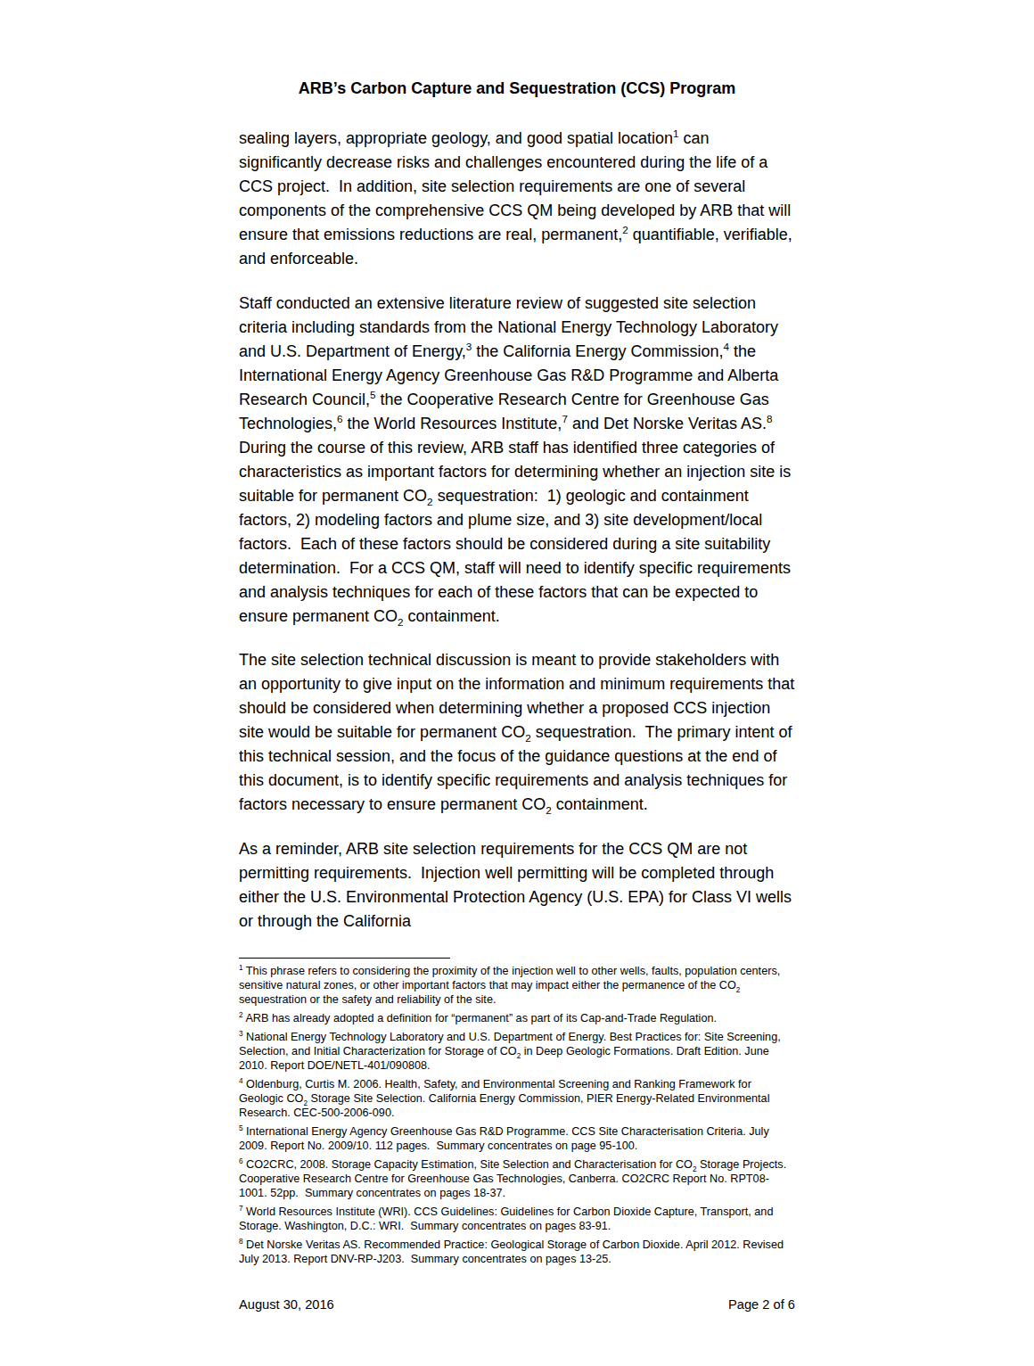ARB’s Carbon Capture and Sequestration (CCS) Program
sealing layers, appropriate geology, and good spatial location1 can significantly decrease risks and challenges encountered during the life of a CCS project. In addition, site selection requirements are one of several components of the comprehensive CCS QM being developed by ARB that will ensure that emissions reductions are real, permanent,2 quantifiable, verifiable, and enforceable.
Staff conducted an extensive literature review of suggested site selection criteria including standards from the National Energy Technology Laboratory and U.S. Department of Energy,3 the California Energy Commission,4 the International Energy Agency Greenhouse Gas R&D Programme and Alberta Research Council,5 the Cooperative Research Centre for Greenhouse Gas Technologies,6 the World Resources Institute,7 and Det Norske Veritas AS.8 During the course of this review, ARB staff has identified three categories of characteristics as important factors for determining whether an injection site is suitable for permanent CO2 sequestration: 1) geologic and containment factors, 2) modeling factors and plume size, and 3) site development/local factors. Each of these factors should be considered during a site suitability determination. For a CCS QM, staff will need to identify specific requirements and analysis techniques for each of these factors that can be expected to ensure permanent CO2 containment.
The site selection technical discussion is meant to provide stakeholders with an opportunity to give input on the information and minimum requirements that should be considered when determining whether a proposed CCS injection site would be suitable for permanent CO2 sequestration. The primary intent of this technical session, and the focus of the guidance questions at the end of this document, is to identify specific requirements and analysis techniques for factors necessary to ensure permanent CO2 containment.
As a reminder, ARB site selection requirements for the CCS QM are not permitting requirements. Injection well permitting will be completed through either the U.S. Environmental Protection Agency (U.S. EPA) for Class VI wells or through the California
1 This phrase refers to considering the proximity of the injection well to other wells, faults, population centers, sensitive natural zones, or other important factors that may impact either the permanence of the CO2 sequestration or the safety and reliability of the site.
2 ARB has already adopted a definition for “permanent” as part of its Cap-and-Trade Regulation.
3 National Energy Technology Laboratory and U.S. Department of Energy. Best Practices for: Site Screening, Selection, and Initial Characterization for Storage of CO2 in Deep Geologic Formations. Draft Edition. June 2010. Report DOE/NETL-401/090808.
4 Oldenburg, Curtis M. 2006. Health, Safety, and Environmental Screening and Ranking Framework for Geologic CO2 Storage Site Selection. California Energy Commission, PIER Energy-Related Environmental Research. CEC-500-2006-090.
5 International Energy Agency Greenhouse Gas R&D Programme. CCS Site Characterisation Criteria. July 2009. Report No. 2009/10. 112 pages. Summary concentrates on page 95-100.
6 CO2CRC, 2008. Storage Capacity Estimation, Site Selection and Characterisation for CO2 Storage Projects. Cooperative Research Centre for Greenhouse Gas Technologies, Canberra. CO2CRC Report No. RPT08-1001. 52pp. Summary concentrates on pages 18-37.
7 World Resources Institute (WRI). CCS Guidelines: Guidelines for Carbon Dioxide Capture, Transport, and Storage. Washington, D.C.: WRI. Summary concentrates on pages 83-91.
8 Det Norske Veritas AS. Recommended Practice: Geological Storage of Carbon Dioxide. April 2012. Revised July 2013. Report DNV-RP-J203. Summary concentrates on pages 13-25.
August 30, 2016 Page 2 of 6